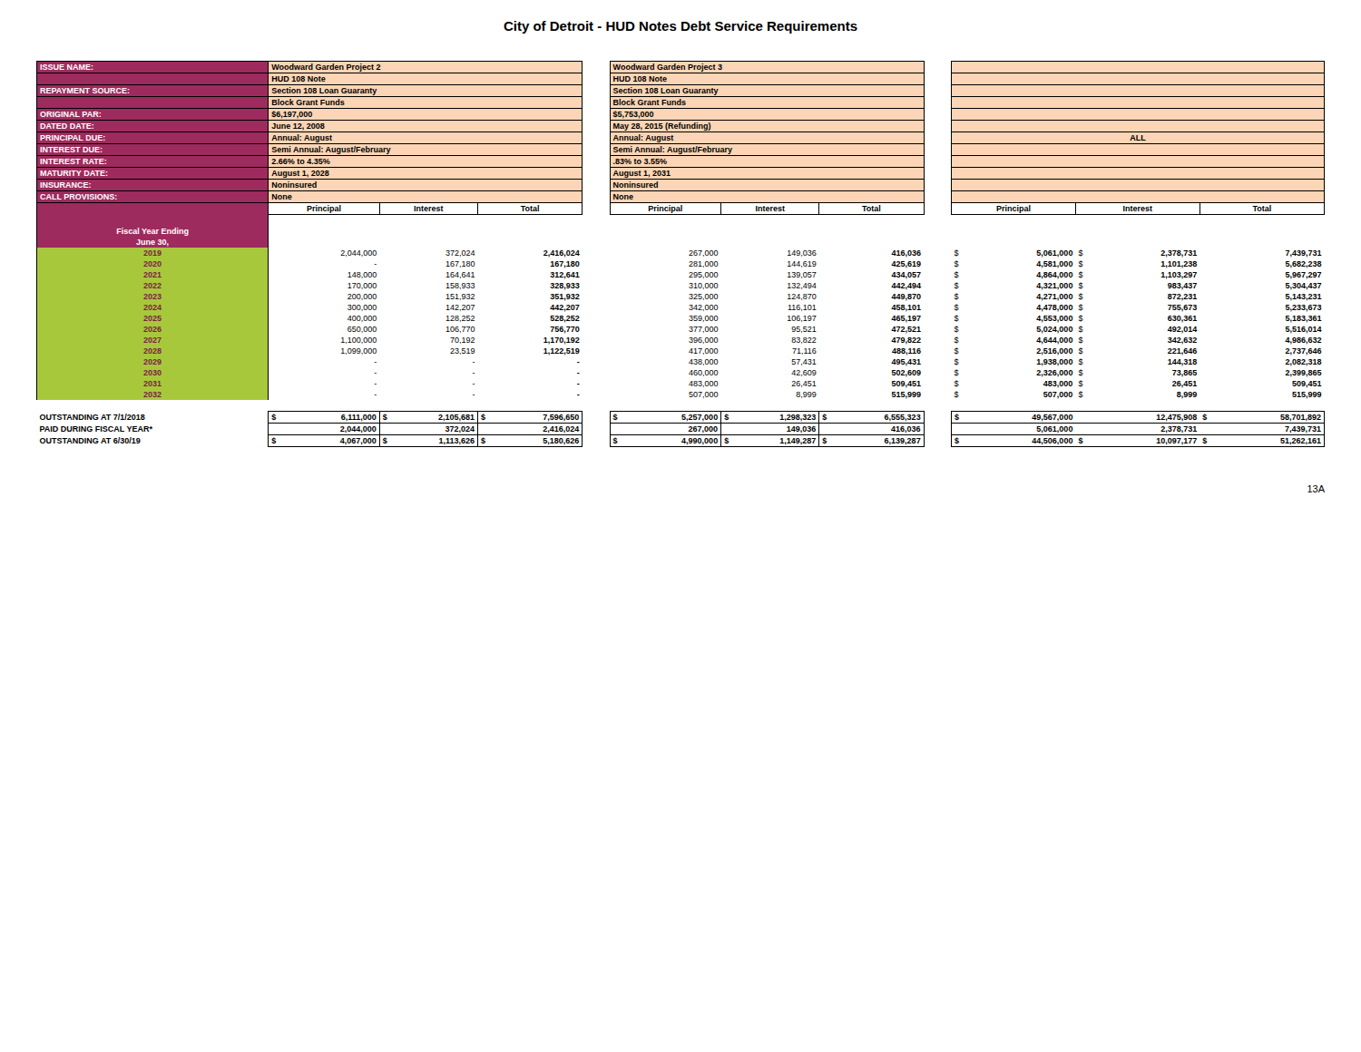City of Detroit - HUD Notes Debt Service Requirements
| ISSUE NAME: | Woodward Garden Project 2 | | Woodward Garden Project 3 | | |
| | HUD 108 Note | | HUD 108 Note | | |
| REPAYMENT SOURCE: | Section 108 Loan Guaranty | | Section 108 Loan Guaranty | | |
| | Block Grant Funds | | Block Grant Funds | | |
| ORIGINAL PAR: | $6,197,000 | | $5,753,000 | | |
| DATED DATE: | June 12, 2008 | | May 28, 2015 (Refunding) | | |
| PRINCIPAL DUE: | Annual: August | | Annual: August | | ALL |
| INTEREST DUE: | Semi Annual: August/February | | Semi Annual: August/February | | |
| INTEREST RATE: | 2.66% to 4.35% | | .83% to 3.55% | | |
| MATURITY DATE: | August 1, 2028 | | August 1, 2031 | | |
| INSURANCE: | Noninsured | | Noninsured | | |
| CALL PROVISIONS: | None | | None | | |
| | Principal | Interest | Total | | Principal | Interest | Total | | Principal | Interest | Total |
| Fiscal Year Ending | | | | | |
| June 30, | | | | | |
| 2019 | 2,044,000 | 372,024 | 2,416,024 | | 267,000 | 149,036 | 416,036 | | $ | 5,061,000 | $ | 2,378,731 | 7,439,731 |
| 2020 | - | 167,180 | 167,180 | | 281,000 | 144,619 | 425,619 | | $ | 4,581,000 | $ | 1,101,238 | 5,682,238 |
| 2021 | 148,000 | 164,641 | 312,641 | | 295,000 | 139,057 | 434,057 | | $ | 4,864,000 | $ | 1,103,297 | 5,967,297 |
| 2022 | 170,000 | 158,933 | 328,933 | | 310,000 | 132,494 | 442,494 | | $ | 4,321,000 | $ | 983,437 | 5,304,437 |
| 2023 | 200,000 | 151,932 | 351,932 | | 325,000 | 124,870 | 449,870 | | $ | 4,271,000 | $ | 872,231 | 5,143,231 |
| 2024 | 300,000 | 142,207 | 442,207 | | 342,000 | 116,101 | 458,101 | | $ | 4,478,000 | $ | 755,673 | 5,233,673 |
| 2025 | 400,000 | 128,252 | 528,252 | | 359,000 | 106,197 | 465,197 | | $ | 4,553,000 | $ | 630,361 | 5,183,361 |
| 2026 | 650,000 | 106,770 | 756,770 | | 377,000 | 95,521 | 472,521 | | $ | 5,024,000 | $ | 492,014 | 5,516,014 |
| 2027 | 1,100,000 | 70,192 | 1,170,192 | | 396,000 | 83,822 | 479,822 | | $ | 4,644,000 | $ | 342,632 | 4,986,632 |
| 2028 | 1,099,000 | 23,519 | 1,122,519 | | 417,000 | 71,116 | 488,116 | | $ | 2,516,000 | $ | 221,646 | 2,737,646 |
| 2029 | - | - | - | | 438,000 | 57,431 | 495,431 | | $ | 1,938,000 | $ | 144,318 | 2,082,318 |
| 2030 | - | - | - | | 460,000 | 42,609 | 502,609 | | $ | 2,326,000 | $ | 73,865 | 2,399,865 |
| 2031 | - | - | - | | 483,000 | 26,451 | 509,451 | | $ | 483,000 | $ | 26,451 | 509,451 |
| 2032 | - | - | - | | 507,000 | 8,999 | 515,999 | | $ | 507,000 | $ | 8,999 | 515,999 |
| OUTSTANDING AT 7/1/2018 | $ 6,111,000 | $ 2,105,681 | $ 7,596,650 | | $ 5,257,000 | $ 1,298,323 | $ 6,555,323 | | $ | 49,567,000 | | 12,475,908 | $ 58,701,892 |
| PAID DURING FISCAL YEAR* | 2,044,000 | 372,024 | 2,416,024 | | 267,000 | 149,036 | 416,036 | | | 5,061,000 | | 2,378,731 | 7,439,731 |
| OUTSTANDING AT 6/30/19 | $ 4,067,000 | $ 1,113,626 | $ 5,180,626 | | $ 4,990,000 | $ 1,149,287 | $ 6,139,287 | | $ | 44,506,000 | $ | 10,097,177 | $ 51,262,161 |
13A